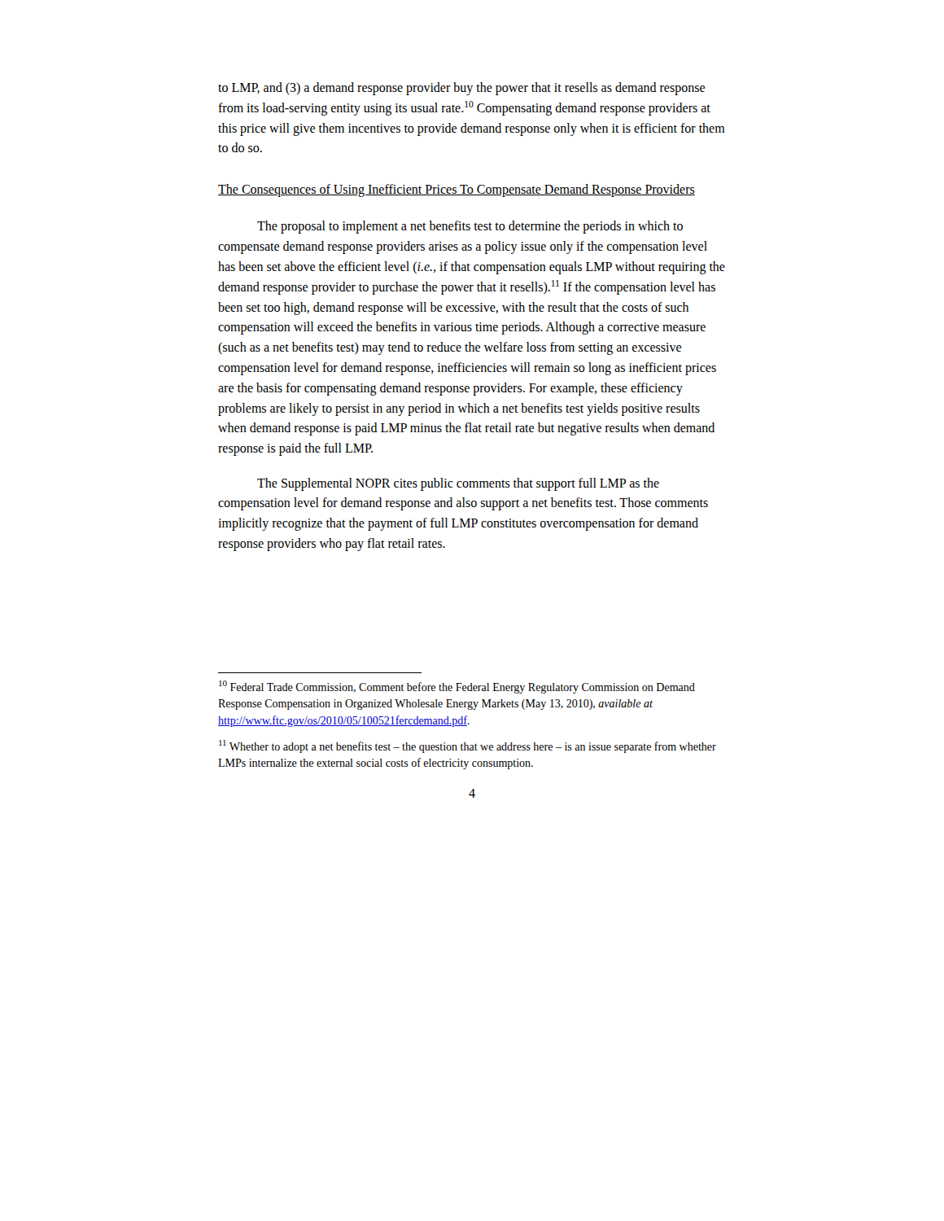to LMP, and (3) a demand response provider buy the power that it resells as demand response from its load-serving entity using its usual rate.10 Compensating demand response providers at this price will give them incentives to provide demand response only when it is efficient for them to do so.
The Consequences of Using Inefficient Prices To Compensate Demand Response Providers
The proposal to implement a net benefits test to determine the periods in which to compensate demand response providers arises as a policy issue only if the compensation level has been set above the efficient level (i.e., if that compensation equals LMP without requiring the demand response provider to purchase the power that it resells).11 If the compensation level has been set too high, demand response will be excessive, with the result that the costs of such compensation will exceed the benefits in various time periods. Although a corrective measure (such as a net benefits test) may tend to reduce the welfare loss from setting an excessive compensation level for demand response, inefficiencies will remain so long as inefficient prices are the basis for compensating demand response providers. For example, these efficiency problems are likely to persist in any period in which a net benefits test yields positive results when demand response is paid LMP minus the flat retail rate but negative results when demand response is paid the full LMP.
The Supplemental NOPR cites public comments that support full LMP as the compensation level for demand response and also support a net benefits test. Those comments implicitly recognize that the payment of full LMP constitutes overcompensation for demand response providers who pay flat retail rates.
10 Federal Trade Commission, Comment before the Federal Energy Regulatory Commission on Demand Response Compensation in Organized Wholesale Energy Markets (May 13, 2010), available at http://www.ftc.gov/os/2010/05/100521fercdemand.pdf.
11 Whether to adopt a net benefits test – the question that we address here – is an issue separate from whether LMPs internalize the external social costs of electricity consumption.
4